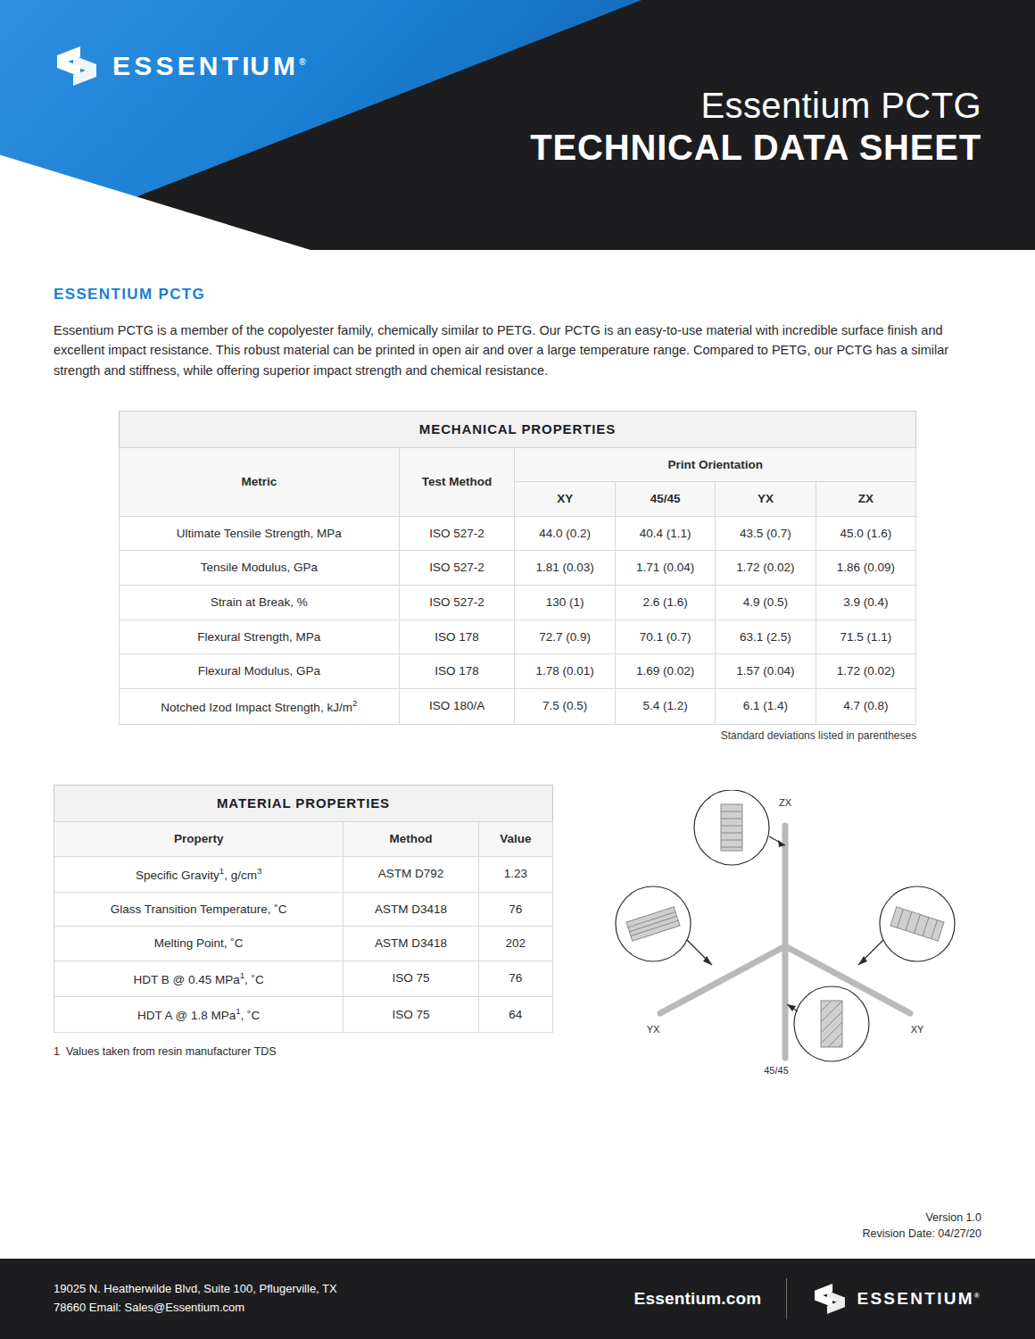ESSENTIUM®
Essentium PCTG
TECHNICAL DATA SHEET
ESSENTIUM PCTG
Essentium PCTG is a member of the copolyester family, chemically similar to PETG. Our PCTG is an easy-to-use material with incredible surface finish and excellent impact resistance. This robust material can be printed in open air and over a large temperature range. Compared to PETG, our PCTG has a similar strength and stiffness, while offering superior impact strength and chemical resistance.
MECHANICAL PROPERTIES
| Metric | Test Method | Print Orientation |
| --- | --- | --- |
| XY | 45/45 | YX | ZX |
| Ultimate Tensile Strength, MPa | ISO 527-2 | 44.0 (0.2) | 40.4 (1.1) | 43.5 (0.7) | 45.0 (1.6) |
| Tensile Modulus, GPa | ISO 527-2 | 1.81 (0.03) | 1.71 (0.04) | 1.72 (0.02) | 1.86 (0.09) |
| Strain at Break, % | ISO 527-2 | 130 (1) | 2.6 (1.6) | 4.9 (0.5) | 3.9 (0.4) |
| Flexural Strength, MPa | ISO 178 | 72.7 (0.9) | 70.1 (0.7) | 63.1 (2.5) | 71.5 (1.1) |
| Flexural Modulus, GPa | ISO 178 | 1.78 (0.01) | 1.69 (0.02) | 1.57 (0.04) | 1.72 (0.02) |
| Notched Izod Impact Strength, kJ/m 2 | ISO 180/A | 7.5 (0.5) | 5.4 (1.2) | 6.1 (1.4) | 4.7 (0.8) |
Standard deviations listed in parentheses
MATERIAL PROPERTIES
| Property | Method | Value |
| --- | --- | --- |
| Specific Gravity 1 , g/cm 3 | ASTM D792 | 1.23 |
| Glass Transition Temperature, ˚C | ASTM D3418 | 76 |
| Melting Point, ˚C | ASTM D3418 | 202 |
| HDT B @ 0.45 MPa 1 , ˚C | ISO 75 | 76 |
| HDT A @ 1.8 MPa 1 , ˚C | ISO 75 | 64 |
1 Values taken from resin manufacturer TDS
Print orientation diagram ZX YX XY 45/45
Version 1.0
Revision Date: 04/27/20
19025 N. Heatherwilde Blvd, Suite 100, Pflugerville, TX
78660 Email: Sales@Essentium.com
Essentium.com
ESSENTIUM®